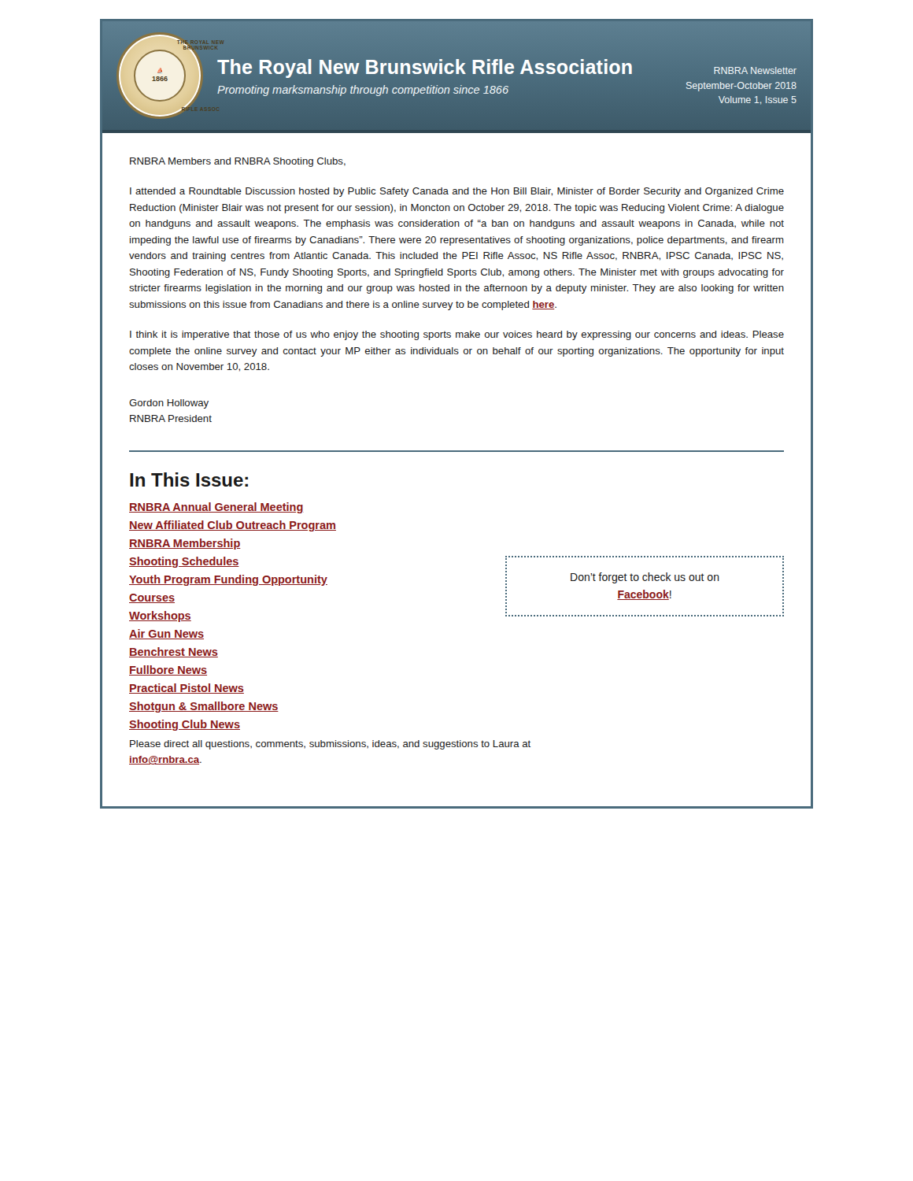THE ROYAL NEW BRUNSWICK RIFLE ASSOC
⛵
1866
The Royal New Brunswick Rifle Association
Promoting marksmanship through competition since 1866
RNBRA Newsletter
September-October 2018
Volume 1, Issue 5
RNBRA Members and RNBRA Shooting Clubs,
I attended a Roundtable Discussion hosted by Public Safety Canada and the Hon Bill Blair, Minister of Border Security and Organized Crime Reduction (Minister Blair was not present for our session), in Moncton on October 29, 2018. The topic was Reducing Violent Crime: A dialogue on handguns and assault weapons. The emphasis was consideration of “a ban on handguns and assault weapons in Canada, while not impeding the lawful use of firearms by Canadians”. There were 20 representatives of shooting organizations, police departments, and firearm vendors and training centres from Atlantic Canada. This included the PEI Rifle Assoc, NS Rifle Assoc, RNBRA, IPSC Canada, IPSC NS, Shooting Federation of NS, Fundy Shooting Sports, and Springfield Sports Club, among others. The Minister met with groups advocating for stricter firearms legislation in the morning and our group was hosted in the afternoon by a deputy minister. They are also looking for written submissions on this issue from Canadians and there is a online survey to be completed here.
I think it is imperative that those of us who enjoy the shooting sports make our voices heard by expressing our concerns and ideas. Please complete the online survey and contact your MP either as individuals or on behalf of our sporting organizations. The opportunity for input closes on November 10, 2018.
Gordon Holloway
RNBRA President
In This Issue:
RNBRA Annual General Meeting
New Affiliated Club Outreach Program
RNBRA Membership
Shooting Schedules
Youth Program Funding Opportunity
Courses
Workshops
Air Gun News
Benchrest News
Fullbore News
Practical Pistol News
Shotgun & Smallbore News
Shooting Club News
Don’t forget to check us out on
Facebook!
Please direct all questions, comments, submissions, ideas, and suggestions to Laura at
info@rnbra.ca.